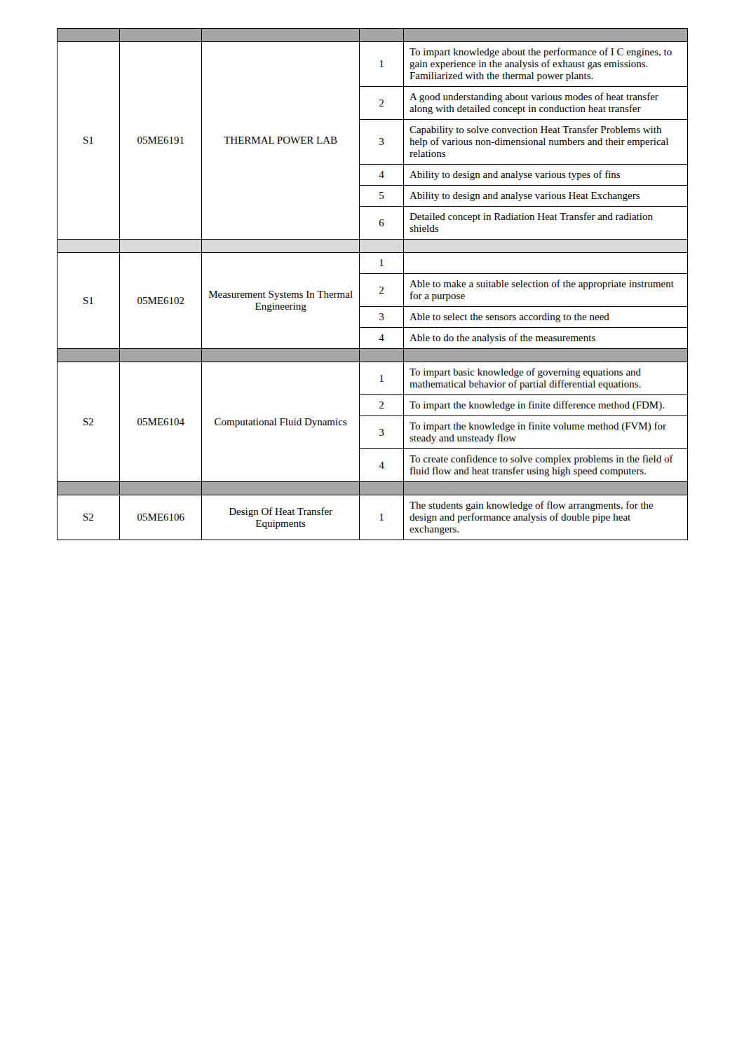| S1 | 05ME6191 | THERMAL POWER LAB | 1 | To impart knowledge about the performance of I C engines, to gain experience in the analysis of exhaust gas emissions. Familiarized with the thermal power plants. |
| 2 | A good understanding about various modes of heat transfer along with detailed concept in conduction heat transfer |
| 3 | Capability to solve convection Heat Transfer Problems with help of various non-dimensional numbers and their emperical relations |
| 4 | Ability to design and analyse various types of fins |
| 5 | Ability to design and analyse various Heat Exchangers |
| 6 | Detailed concept in Radiation Heat Transfer and radiation shields |
| S1 | 05ME6102 | Measurement Systems In Thermal Engineering | 1 | |
| 2 | Able to make a suitable selection of the appropriate instrument for a purpose |
| 3 | Able to select the sensors according to the need |
| 4 | Able to do the analysis of the measurements |
| S2 | 05ME6104 | Computational Fluid Dynamics | 1 | To impart basic knowledge of governing equations and mathematical behavior of partial differential equations. |
| 2 | To impart the knowledge in finite difference method (FDM). |
| 3 | To impart the knowledge in finite volume method (FVM) for steady and unsteady flow |
| 4 | To create confidence to solve complex problems in the field of fluid flow and heat transfer using high speed computers. |
| S2 | 05ME6106 | Design Of Heat Transfer Equipments | 1 | The students gain knowledge of flow arrangments, for the design and performance analysis of double pipe heat exchangers. |